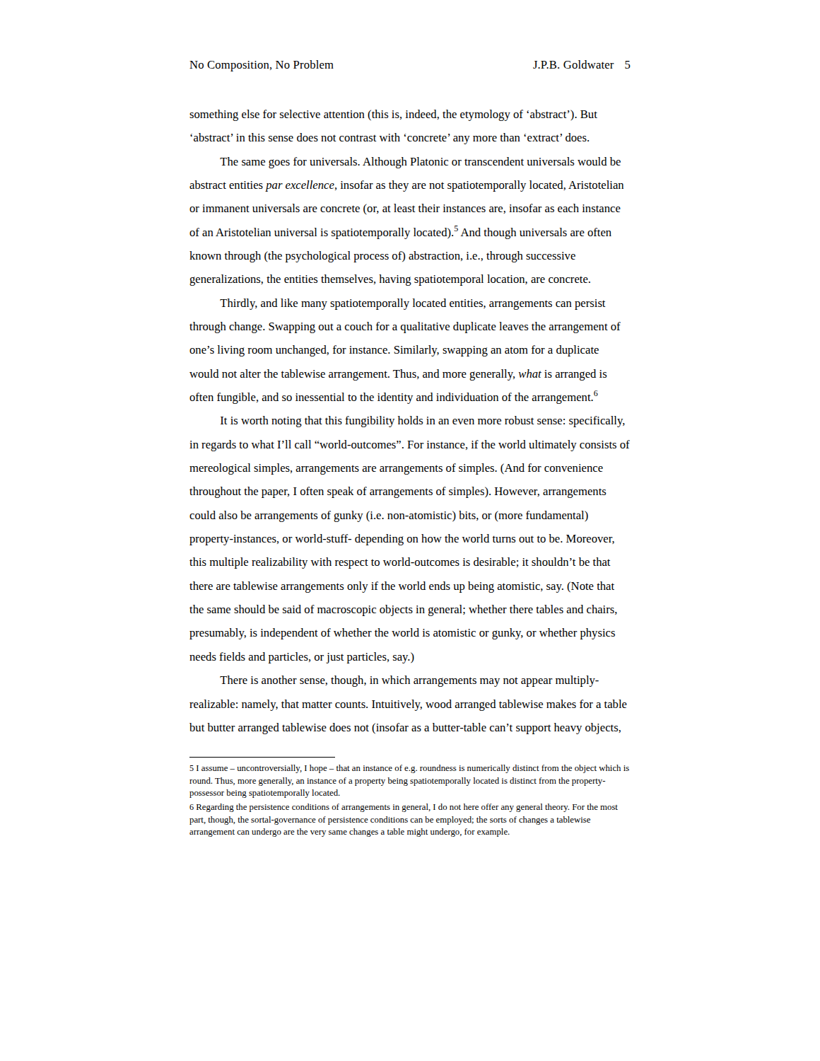No Composition, No Problem J.P.B. Goldwater5
something else for selective attention (this is, indeed, the etymology of ‘abstract’). But ‘abstract’ in this sense does not contrast with ‘concrete’ any more than ‘extract’ does.
The same goes for universals. Although Platonic or transcendent universals would be abstract entities par excellence, insofar as they are not spatiotemporally located, Aristotelian or immanent universals are concrete (or, at least their instances are, insofar as each instance of an Aristotelian universal is spatiotemporally located).5 And though universals are often known through (the psychological process of) abstraction, i.e., through successive generalizations, the entities themselves, having spatiotemporal location, are concrete.
Thirdly, and like many spatiotemporally located entities, arrangements can persist through change. Swapping out a couch for a qualitative duplicate leaves the arrangement of one’s living room unchanged, for instance. Similarly, swapping an atom for a duplicate would not alter the tablewise arrangement. Thus, and more generally, what is arranged is often fungible, and so inessential to the identity and individuation of the arrangement.6
It is worth noting that this fungibility holds in an even more robust sense: specifically, in regards to what I’ll call “world-outcomes”. For instance, if the world ultimately consists of mereological simples, arrangements are arrangements of simples. (And for convenience throughout the paper, I often speak of arrangements of simples). However, arrangements could also be arrangements of gunky (i.e. non-atomistic) bits, or (more fundamental) property-instances, or world-stuff- depending on how the world turns out to be. Moreover, this multiple realizability with respect to world-outcomes is desirable; it shouldn’t be that there are tablewise arrangements only if the world ends up being atomistic, say. (Note that the same should be said of macroscopic objects in general; whether there tables and chairs, presumably, is independent of whether the world is atomistic or gunky, or whether physics needs fields and particles, or just particles, say.)
There is another sense, though, in which arrangements may not appear multiply-realizable: namely, that matter counts. Intuitively, wood arranged tablewise makes for a table but butter arranged tablewise does not (insofar as a butter-table can’t support heavy objects,
5 I assume – uncontroversially, I hope – that an instance of e.g. roundness is numerically distinct from the object which is round. Thus, more generally, an instance of a property being spatiotemporally located is distinct from the property-possessor being spatiotemporally located.
6 Regarding the persistence conditions of arrangements in general, I do not here offer any general theory. For the most part, though, the sortal-governance of persistence conditions can be employed; the sorts of changes a tablewise arrangement can undergo are the very same changes a table might undergo, for example.